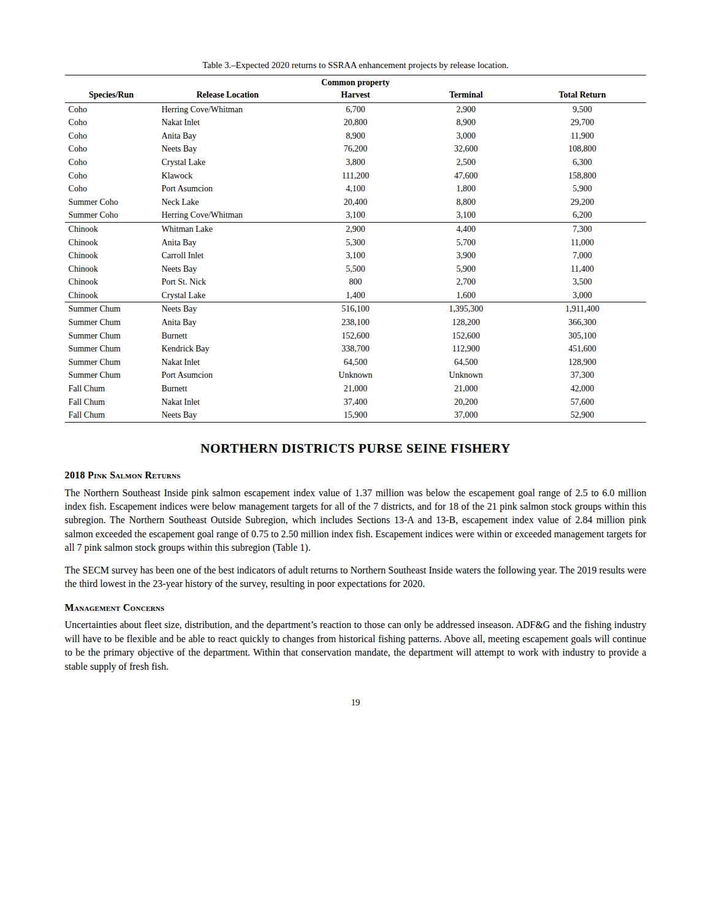Table 3.–Expected 2020 returns to SSRAA enhancement projects by release location.
| Species/Run | Release Location | Common property Harvest | Terminal | Total Return |
| --- | --- | --- | --- | --- |
| Coho | Herring Cove/Whitman | 6,700 | 2,900 | 9,500 |
| Coho | Nakat Inlet | 20,800 | 8,900 | 29,700 |
| Coho | Anita Bay | 8,900 | 3,000 | 11,900 |
| Coho | Neets Bay | 76,200 | 32,600 | 108,800 |
| Coho | Crystal Lake | 3,800 | 2,500 | 6,300 |
| Coho | Klawock | 111,200 | 47,600 | 158,800 |
| Coho | Port Asumcion | 4,100 | 1,800 | 5,900 |
| Summer Coho | Neck Lake | 20,400 | 8,800 | 29,200 |
| Summer Coho | Herring Cove/Whitman | 3,100 | 3,100 | 6,200 |
| Chinook | Whitman Lake | 2,900 | 4,400 | 7,300 |
| Chinook | Anita Bay | 5,300 | 5,700 | 11,000 |
| Chinook | Carroll Inlet | 3,100 | 3,900 | 7,000 |
| Chinook | Neets Bay | 5,500 | 5,900 | 11,400 |
| Chinook | Port St. Nick | 800 | 2,700 | 3,500 |
| Chinook | Crystal Lake | 1,400 | 1,600 | 3,000 |
| Summer Chum | Neets Bay | 516,100 | 1,395,300 | 1,911,400 |
| Summer Chum | Anita Bay | 238,100 | 128,200 | 366,300 |
| Summer Chum | Burnett | 152,600 | 152,600 | 305,100 |
| Summer Chum | Kendrick Bay | 338,700 | 112,900 | 451,600 |
| Summer Chum | Nakat Inlet | 64,500 | 64,500 | 128,900 |
| Summer Chum | Port Asumcion | Unknown | Unknown | 37,300 |
| Fall Chum | Burnett | 21,000 | 21,000 | 42,000 |
| Fall Chum | Nakat Inlet | 37,400 | 20,200 | 57,600 |
| Fall Chum | Neets Bay | 15,900 | 37,000 | 52,900 |
NORTHERN DISTRICTS PURSE SEINE FISHERY
2018 Pink Salmon Returns
The Northern Southeast Inside pink salmon escapement index value of 1.37 million was below the escapement goal range of 2.5 to 6.0 million index fish. Escapement indices were below management targets for all of the 7 districts, and for 18 of the 21 pink salmon stock groups within this subregion. The Northern Southeast Outside Subregion, which includes Sections 13-A and 13-B, escapement index value of 2.84 million pink salmon exceeded the escapement goal range of 0.75 to 2.50 million index fish. Escapement indices were within or exceeded management targets for all 7 pink salmon stock groups within this subregion (Table 1).
The SECM survey has been one of the best indicators of adult returns to Northern Southeast Inside waters the following year. The 2019 results were the third lowest in the 23-year history of the survey, resulting in poor expectations for 2020.
Management Concerns
Uncertainties about fleet size, distribution, and the department’s reaction to those can only be addressed inseason. ADF&G and the fishing industry will have to be flexible and be able to react quickly to changes from historical fishing patterns. Above all, meeting escapement goals will continue to be the primary objective of the department. Within that conservation mandate, the department will attempt to work with industry to provide a stable supply of fresh fish.
19